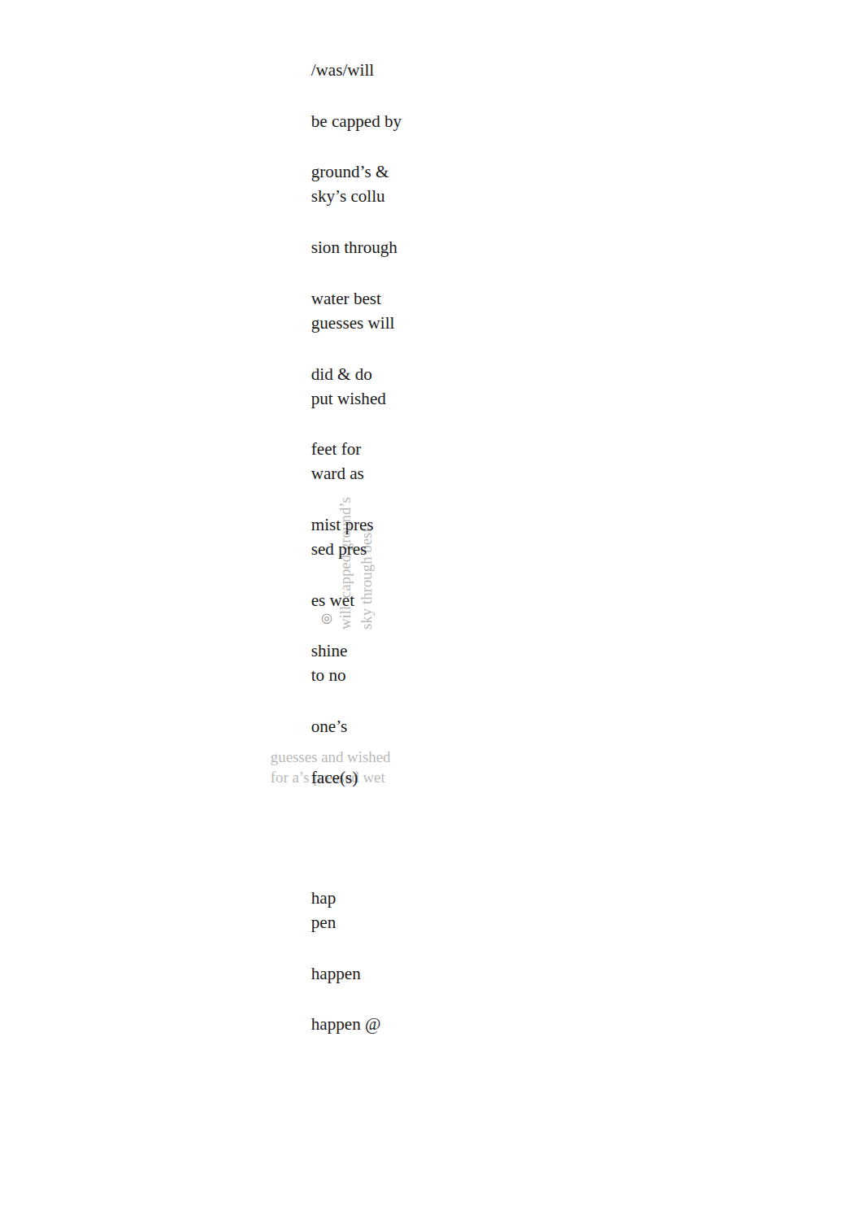will capped ground’s
sky through best
◎
guesses and wished
for a’s pressed wet
/was/will
be capped by
ground’s &
sky’s collu
sion through
water best
guesses will
did & do
put wished
feet for
ward as
mist pres
sed pres
es wet
shine
to no
one’s
face(s)
hap
pen
happen
happen @